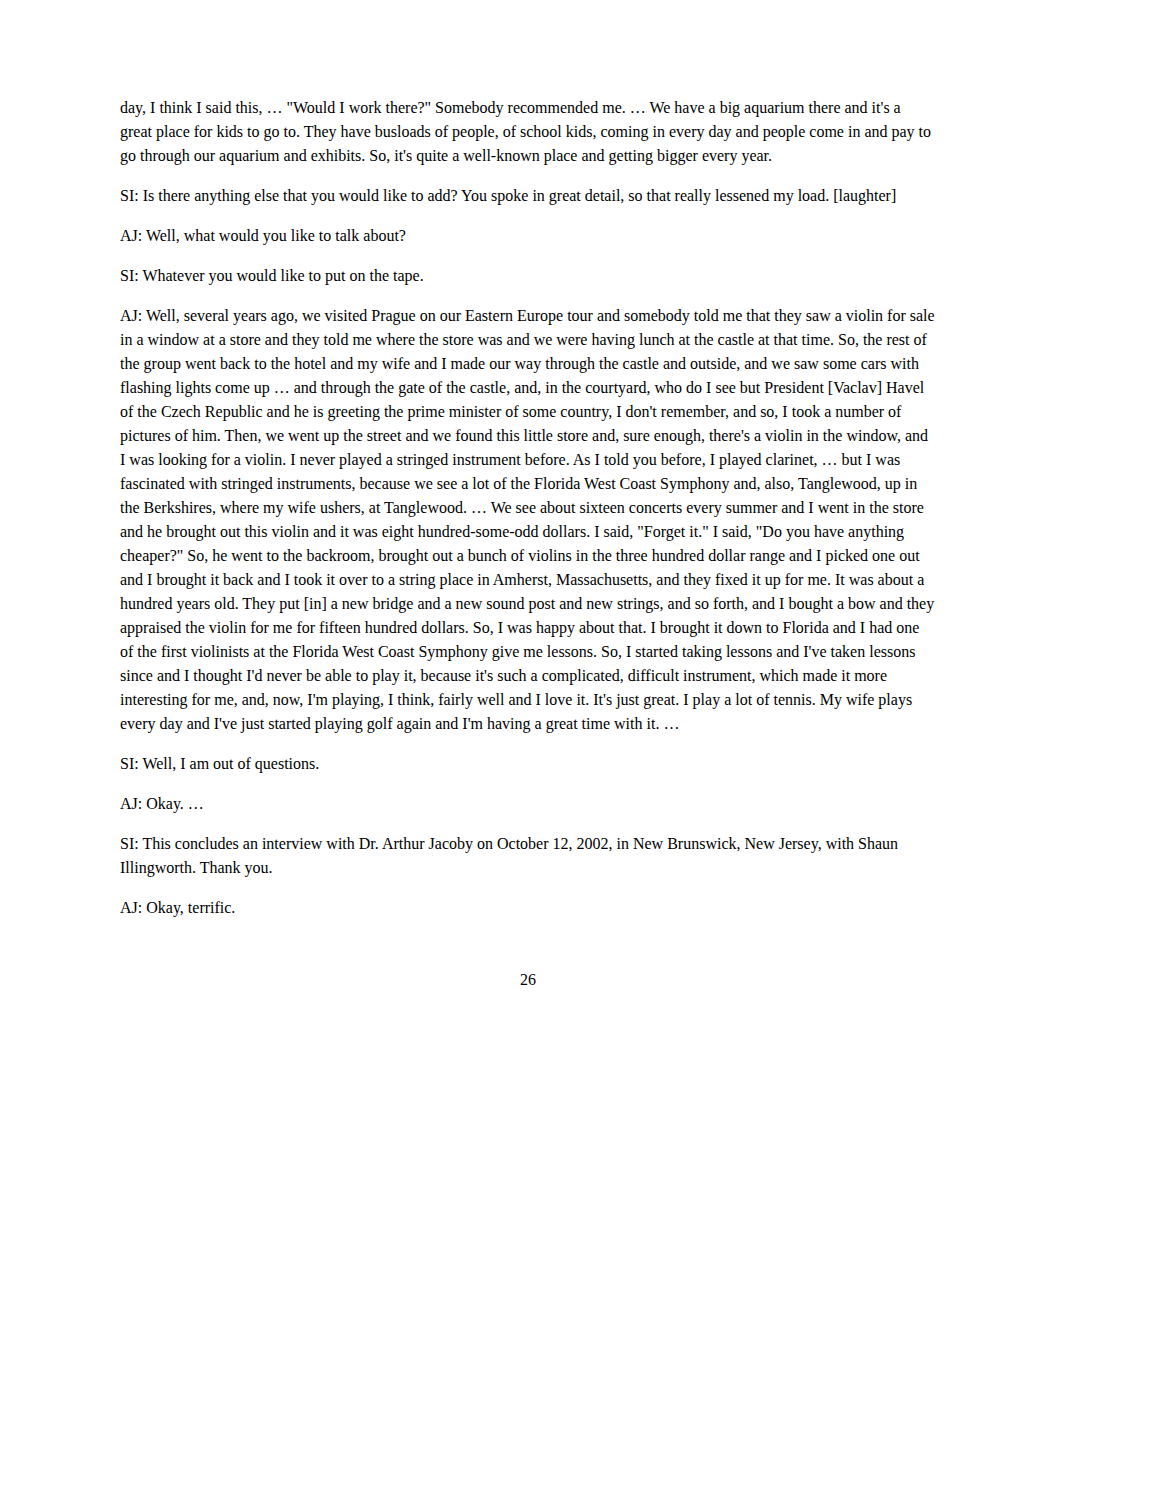day, I think I said this, … "Would I work there?" Somebody recommended me. … We have a big aquarium there and it's a great place for kids to go to. They have busloads of people, of school kids, coming in every day and people come in and pay to go through our aquarium and exhibits. So, it's quite a well-known place and getting bigger every year.
SI: Is there anything else that you would like to add? You spoke in great detail, so that really lessened my load. [laughter]
AJ: Well, what would you like to talk about?
SI: Whatever you would like to put on the tape.
AJ: Well, several years ago, we visited Prague on our Eastern Europe tour and somebody told me that they saw a violin for sale in a window at a store and they told me where the store was and we were having lunch at the castle at that time. So, the rest of the group went back to the hotel and my wife and I made our way through the castle and outside, and we saw some cars with flashing lights come up … and through the gate of the castle, and, in the courtyard, who do I see but President [Vaclav] Havel of the Czech Republic and he is greeting the prime minister of some country, I don't remember, and so, I took a number of pictures of him. Then, we went up the street and we found this little store and, sure enough, there's a violin in the window, and I was looking for a violin. I never played a stringed instrument before. As I told you before, I played clarinet, … but I was fascinated with stringed instruments, because we see a lot of the Florida West Coast Symphony and, also, Tanglewood, up in the Berkshires, where my wife ushers, at Tanglewood. … We see about sixteen concerts every summer and I went in the store and he brought out this violin and it was eight hundred-some-odd dollars. I said, "Forget it." I said, "Do you have anything cheaper?" So, he went to the backroom, brought out a bunch of violins in the three hundred dollar range and I picked one out and I brought it back and I took it over to a string place in Amherst, Massachusetts, and they fixed it up for me. It was about a hundred years old. They put [in] a new bridge and a new sound post and new strings, and so forth, and I bought a bow and they appraised the violin for me for fifteen hundred dollars. So, I was happy about that. I brought it down to Florida and I had one of the first violinists at the Florida West Coast Symphony give me lessons. So, I started taking lessons and I've taken lessons since and I thought I'd never be able to play it, because it's such a complicated, difficult instrument, which made it more interesting for me, and, now, I'm playing, I think, fairly well and I love it. It's just great. I play a lot of tennis. My wife plays every day and I've just started playing golf again and I'm having a great time with it. …
SI: Well, I am out of questions.
AJ: Okay. …
SI: This concludes an interview with Dr. Arthur Jacoby on October 12, 2002, in New Brunswick, New Jersey, with Shaun Illingworth. Thank you.
AJ: Okay, terrific.
26